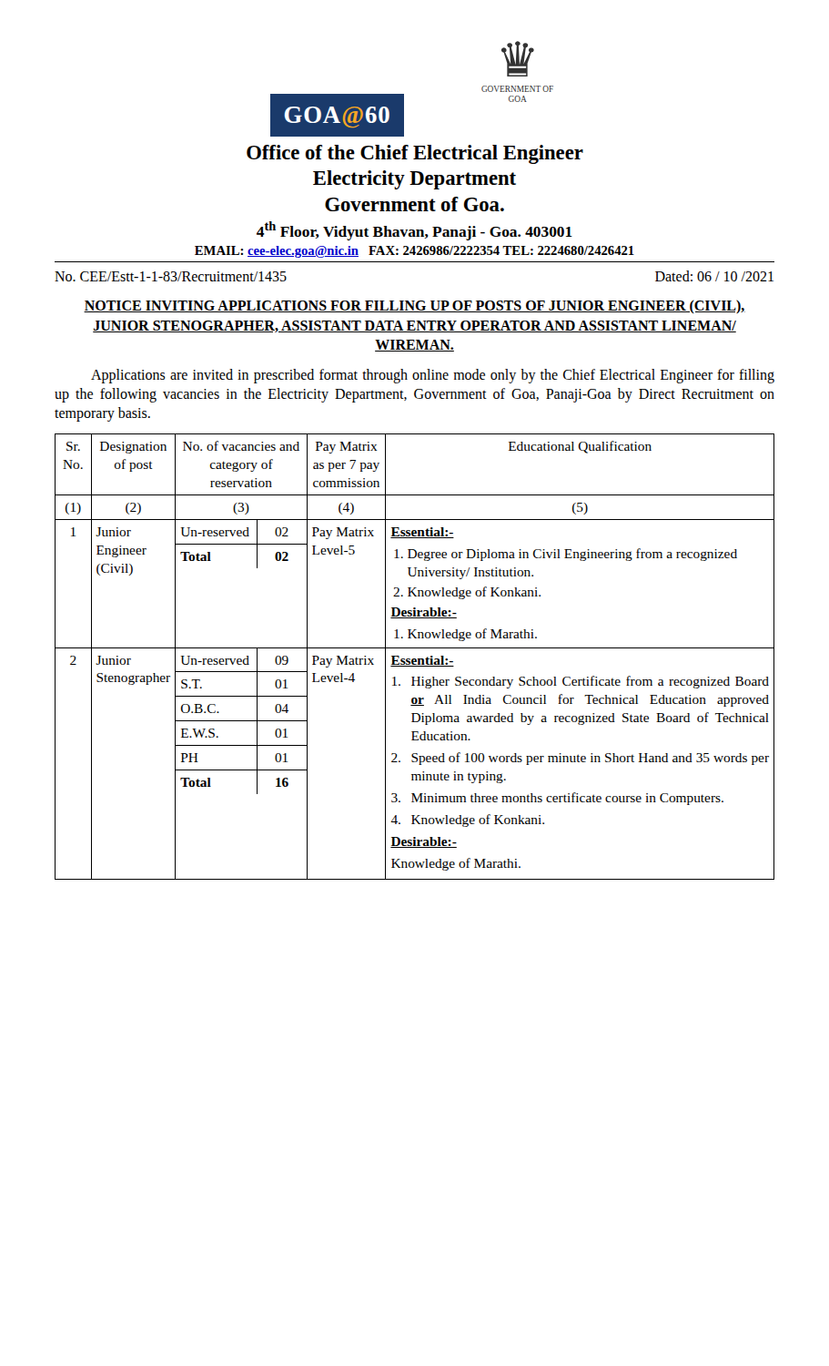GOA@60
♛ GOVERNMENT OF GOA
Office of the Chief Electrical Engineer
Electricity Department
Government of Goa.
4th Floor, Vidyut Bhavan, Panaji - Goa. 403001
EMAIL: cee-elec.goa@nic.in FAX: 2426986/2222354 TEL: 2224680/2426421
No. CEE/Estt-1-1-83/Recruitment/1435 Dated: 06 / 10 /2021
NOTICE INVITING APPLICATIONS FOR FILLING UP OF POSTS OF JUNIOR ENGINEER (CIVIL), JUNIOR STENOGRAPHER, ASSISTANT DATA ENTRY OPERATOR AND ASSISTANT LINEMAN/ WIREMAN.
Applications are invited in prescribed format through online mode only by the Chief Electrical Engineer for filling up the following vacancies in the Electricity Department, Government of Goa, Panaji-Goa by Direct Recruitment on temporary basis.
| Sr. No. | Designation of post | No. of vacancies and category of reservation | Pay Matrix as per 7 pay commission | Educational Qualification |
| --- | --- | --- | --- | --- |
| (1) | (2) | (3) | (4) | (5) |
| 1 | Junior Engineer (Civil) | / Un-reserved / 02 / / Total / 02 / | Pay Matrix Level-5 | Essential:- Degree or Diploma in Civil Engineering from a recognized University/ Institution. Knowledge of Konkani. Desirable:- Knowledge of Marathi. |
| 2 | Junior Stenographer | / Un-reserved / 09 / / S.T. / 01 / / O.B.C. / 04 / / E.W.S. / 01 / / PH / 01 / / Total / 16 / | Pay Matrix Level-4 | Essential:- 1. Higher Secondary School Certificate from a recognized Board or All India Council for Technical Education approved Diploma awarded by a recognized State Board of Technical Education. 2. Speed of 100 words per minute in Short Hand and 35 words per minute in typing. 3. Minimum three months certificate course in Computers. 4. Knowledge of Konkani. Desirable:- Knowledge of Marathi. |